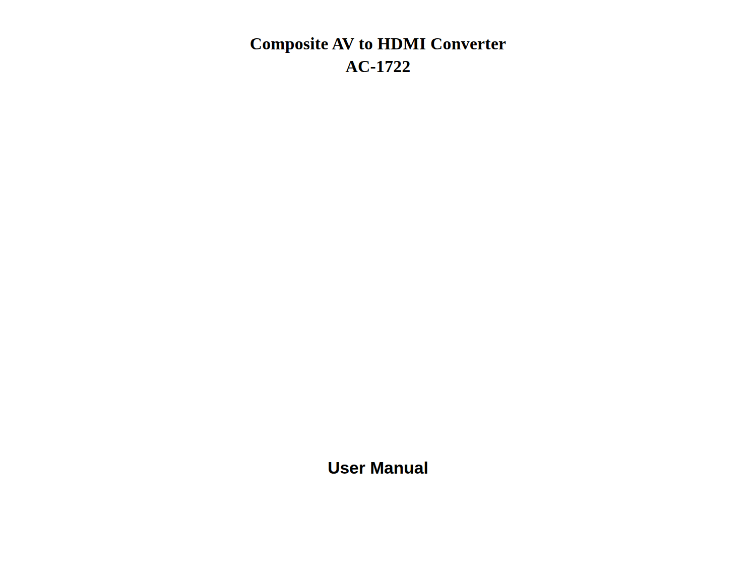Composite AV to HDMI Converter AC-1722
User Manual